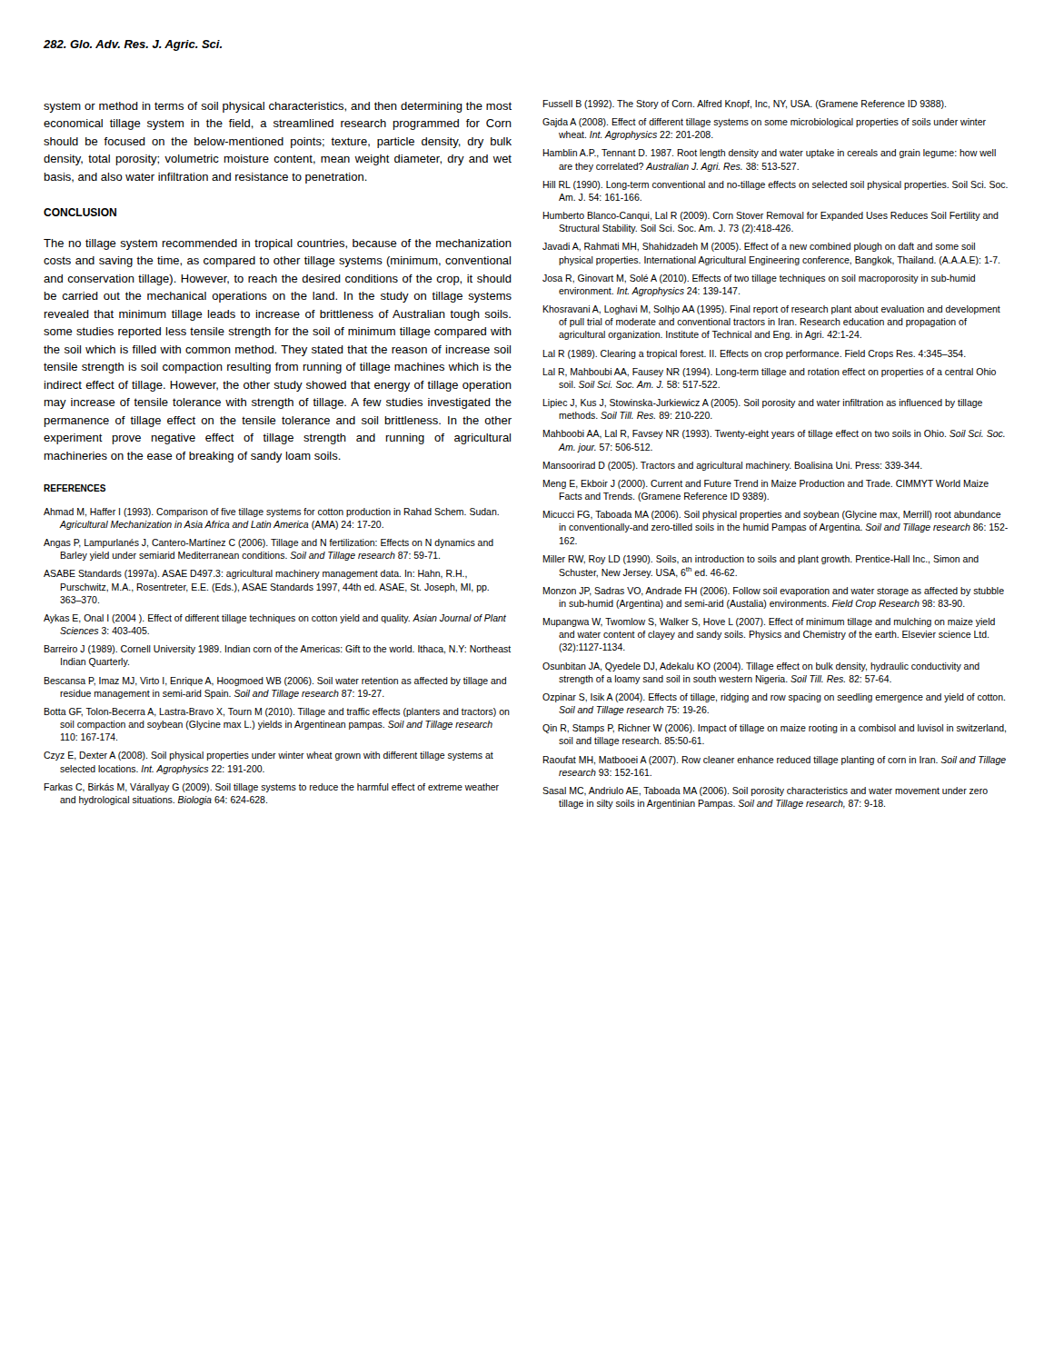282. Glo. Adv. Res. J. Agric. Sci.
system or method in terms of soil physical characteristics, and then determining the most economical tillage system in the field, a streamlined research programmed for Corn should be focused on the below-mentioned points; texture, particle density, dry bulk density, total porosity; volumetric moisture content, mean weight diameter, dry and wet basis, and also water infiltration and resistance to penetration.
CONCLUSION
The no tillage system recommended in tropical countries, because of the mechanization costs and saving the time, as compared to other tillage systems (minimum, conventional and conservation tillage). However, to reach the desired conditions of the crop, it should be carried out the mechanical operations on the land. In the study on tillage systems revealed that minimum tillage leads to increase of brittleness of Australian tough soils. some studies reported less tensile strength for the soil of minimum tillage compared with the soil which is filled with common method. They stated that the reason of increase soil tensile strength is soil compaction resulting from running of tillage machines which is the indirect effect of tillage. However, the other study showed that energy of tillage operation may increase of tensile tolerance with strength of tillage. A few studies investigated the permanence of tillage effect on the tensile tolerance and soil brittleness. In the other experiment prove negative effect of tillage strength and running of agricultural machineries on the ease of breaking of sandy loam soils.
REFERENCES
Ahmad M, Haffer I (1993). Comparison of five tillage systems for cotton production in Rahad Schem. Sudan. Agricultural Mechanization in Asia Africa and Latin America (AMA) 24: 17-20.
Angas P, Lampurlanés J, Cantero-Martínez C (2006). Tillage and N fertilization: Effects on N dynamics and Barley yield under semiarid Mediterranean conditions. Soil and Tillage research 87: 59-71.
ASABE Standards (1997a). ASAE D497.3: agricultural machinery management data. In: Hahn, R.H., Purschwitz, M.A., Rosentreter, E.E. (Eds.), ASAE Standards 1997, 44th ed. ASAE, St. Joseph, MI, pp. 363–370.
Aykas E, Onal I (2004 ). Effect of different tillage techniques on cotton yield and quality. Asian Journal of Plant Sciences 3: 403-405.
Barreiro J (1989). Cornell University 1989. Indian corn of the Americas: Gift to the world. Ithaca, N.Y: Northeast Indian Quarterly.
Bescansa P, Imaz MJ, Virto I, Enrique A, Hoogmoed WB (2006). Soil water retention as affected by tillage and residue management in semi-arid Spain. Soil and Tillage research 87: 19-27.
Botta GF, Tolon-Becerra A, Lastra-Bravo X, Tourn M (2010). Tillage and traffic effects (planters and tractors) on soil compaction and soybean (Glycine max L.) yields in Argentinean pampas. Soil and Tillage research 110: 167-174.
Czyz E, Dexter A (2008). Soil physical properties under winter wheat grown with different tillage systems at selected locations. Int. Agrophysics 22: 191-200.
Farkas C, Birkás M, Várallyay G (2009). Soil tillage systems to reduce the harmful effect of extreme weather and hydrological situations. Biologia 64: 624-628.
Fussell B (1992). The Story of Corn. Alfred Knopf, Inc, NY, USA. (Gramene Reference ID 9388).
Gajda A (2008). Effect of different tillage systems on some microbiological properties of soils under winter wheat. Int. Agrophysics 22: 201-208.
Hamblin A.P., Tennant D. 1987. Root length density and water uptake in cereals and grain legume: how well are they correlated? Australian J. Agri. Res. 38: 513-527.
Hill RL (1990). Long-term conventional and no-tillage effects on selected soil physical properties. Soil Sci. Soc. Am. J. 54: 161-166.
Humberto Blanco-Canqui, Lal R (2009). Corn Stover Removal for Expanded Uses Reduces Soil Fertility and Structural Stability. Soil Sci. Soc. Am. J. 73 (2):418-426.
Javadi A, Rahmati MH, Shahidzadeh M (2005). Effect of a new combined plough on daft and some soil physical properties. International Agricultural Engineering conference, Bangkok, Thailand. (A.A.A.E): 1-7.
Josa R, Ginovart M, Solé A (2010). Effects of two tillage techniques on soil macroporosity in sub-humid environment. Int. Agrophysics 24: 139-147.
Khosravani A, Loghavi M, Solhjo AA (1995). Final report of research plant about evaluation and development of pull trial of moderate and conventional tractors in Iran. Research education and propagation of agricultural organization. Institute of Technical and Eng. in Agri. 42:1-24.
Lal R (1989). Clearing a tropical forest. II. Effects on crop performance. Field Crops Res. 4:345–354.
Lal R, Mahboubi AA, Fausey NR (1994). Long-term tillage and rotation effect on properties of a central Ohio soil. Soil Sci. Soc. Am. J. 58: 517-522.
Lipiec J, Kus J, Stowinska-Jurkiewicz A (2005). Soil porosity and water infiltration as influenced by tillage methods. Soil Till. Res. 89: 210-220.
Mahboobi AA, Lal R, Favsey NR (1993). Twenty-eight years of tillage effect on two soils in Ohio. Soil Sci. Soc. Am. jour. 57: 506-512.
Mansoorirad D (2005). Tractors and agricultural machinery. Boalisina Uni. Press: 339-344.
Meng E, Ekboir J (2000). Current and Future Trend in Maize Production and Trade. CIMMYT World Maize Facts and Trends. (Gramene Reference ID 9389).
Micucci FG, Taboada MA (2006). Soil physical properties and soybean (Glycine max, Merrill) root abundance in conventionally-and zero-tilled soils in the humid Pampas of Argentina. Soil and Tillage research 86: 152-162.
Miller RW, Roy LD (1990). Soils, an introduction to soils and plant growth. Prentice-Hall Inc., Simon and Schuster, New Jersey. USA, 6th ed. 46-62.
Monzon JP, Sadras VO, Andrade FH (2006). Follow soil evaporation and water storage as affected by stubble in sub-humid (Argentina) and semi-arid (Austalia) environments. Field Crop Research 98: 83-90.
Mupangwa W, Twomlow S, Walker S, Hove L (2007). Effect of minimum tillage and mulching on maize yield and water content of clayey and sandy soils. Physics and Chemistry of the earth. Elsevier science Ltd. (32):1127-1134.
Osunbitan JA, Qyedele DJ, Adekalu KO (2004). Tillage effect on bulk density, hydraulic conductivity and strength of a loamy sand soil in south western Nigeria. Soil Till. Res. 82: 57-64.
Ozpinar S, Isik A (2004). Effects of tillage, ridging and row spacing on seedling emergence and yield of cotton. Soil and Tillage research 75: 19-26.
Qin R, Stamps P, Richner W (2006). Impact of tillage on maize rooting in a combisol and luvisol in switzerland, soil and tillage research. 85:50-61.
Raoufat MH, Matbooei A (2007). Row cleaner enhance reduced tillage planting of corn in Iran. Soil and Tillage research 93: 152-161.
Sasal MC, Andriulo AE, Taboada MA (2006). Soil porosity characteristics and water movement under zero tillage in silty soils in Argentinian Pampas. Soil and Tillage research, 87: 9-18.